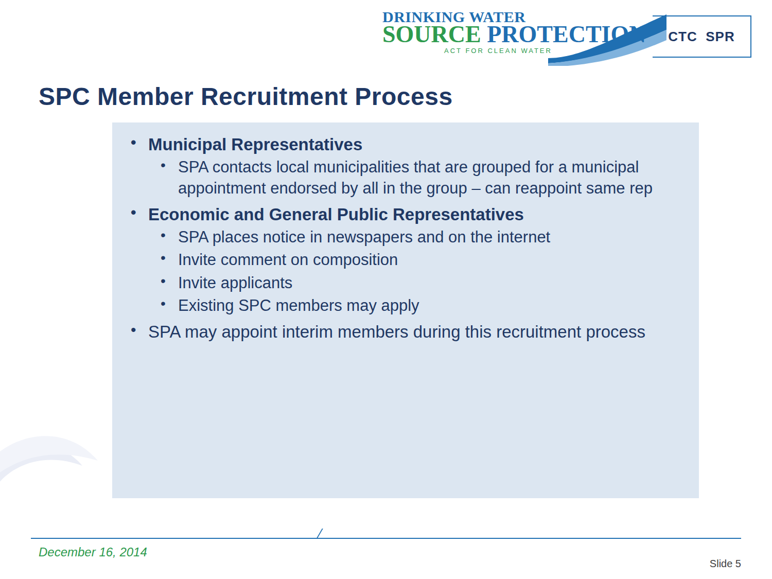DRINKING WATER
SOURCE PROTECTIO N
ACT FOR CLEAN WATER
CTC SPR
SPC Member Recruitment Process
Municipal Representatives
SPA contacts local municipalities that are grouped for a municipal appointment endorsed by all in the group – can reappoint same rep
Economic and General Public Representatives
SPA places notice in newspapers and on the internet
Invite comment on composition
Invite applicants
Existing SPC members may apply
SPA may appoint interim members during this recruitment process
December 16, 2014
Slide 5